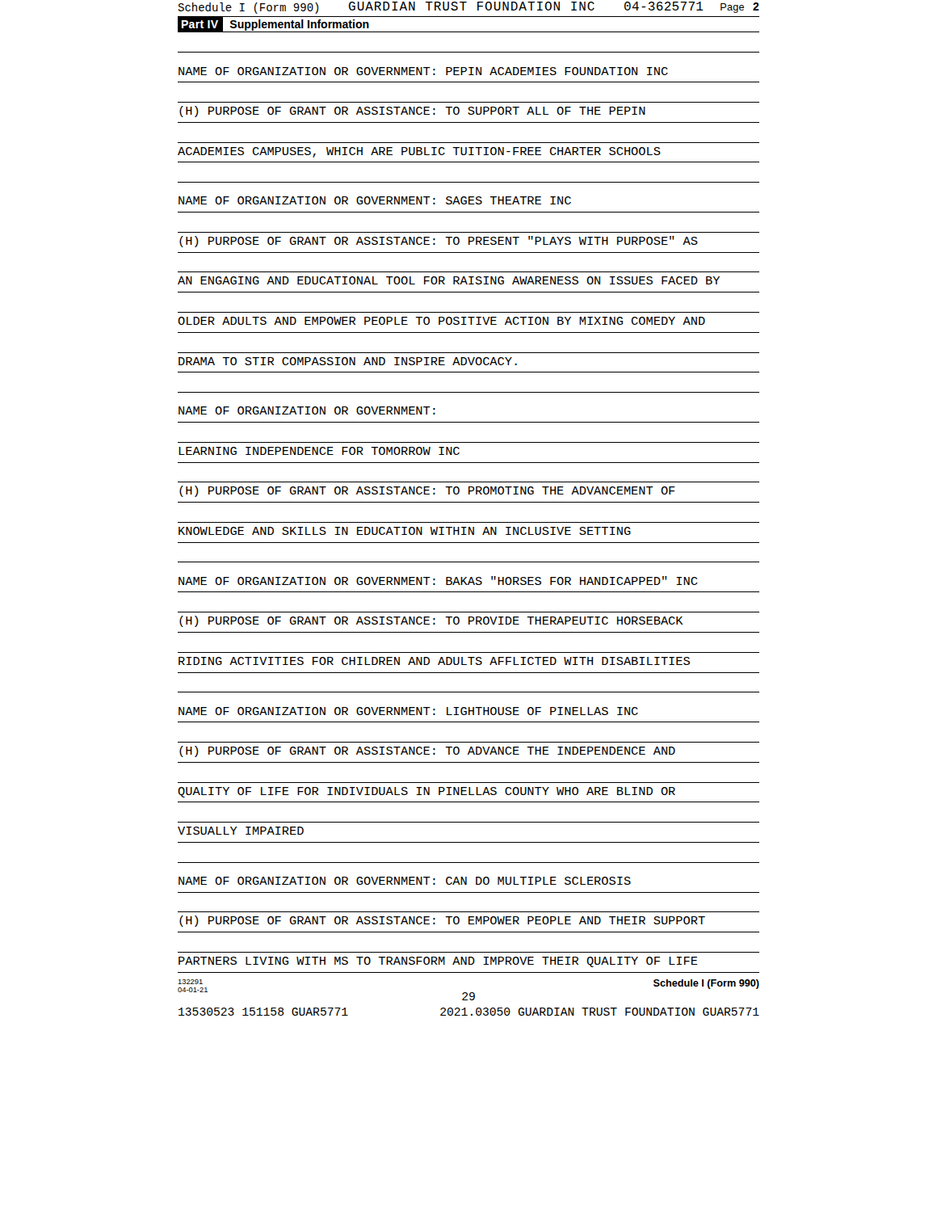Schedule I (Form 990)
GUARDIAN TRUST FOUNDATION INC
04-3625771 Page 2
Part IV
Supplemental Information
NAME OF ORGANIZATION OR GOVERNMENT: PEPIN ACADEMIES FOUNDATION INC
(H) PURPOSE OF GRANT OR ASSISTANCE: TO SUPPORT ALL OF THE PEPIN
ACADEMIES CAMPUSES, WHICH ARE PUBLIC TUITION-FREE CHARTER SCHOOLS
NAME OF ORGANIZATION OR GOVERNMENT: SAGES THEATRE INC
(H) PURPOSE OF GRANT OR ASSISTANCE: TO PRESENT "PLAYS WITH PURPOSE" AS
AN ENGAGING AND EDUCATIONAL TOOL FOR RAISING AWARENESS ON ISSUES FACED BY
OLDER ADULTS AND EMPOWER PEOPLE TO POSITIVE ACTION BY MIXING COMEDY AND
DRAMA TO STIR COMPASSION AND INSPIRE ADVOCACY.
NAME OF ORGANIZATION OR GOVERNMENT:
LEARNING INDEPENDENCE FOR TOMORROW INC
(H) PURPOSE OF GRANT OR ASSISTANCE: TO PROMOTING THE ADVANCEMENT OF
KNOWLEDGE AND SKILLS IN EDUCATION WITHIN AN INCLUSIVE SETTING
NAME OF ORGANIZATION OR GOVERNMENT: BAKAS "HORSES FOR HANDICAPPED" INC
(H) PURPOSE OF GRANT OR ASSISTANCE: TO PROVIDE THERAPEUTIC HORSEBACK
RIDING ACTIVITIES FOR CHILDREN AND ADULTS AFFLICTED WITH DISABILITIES
NAME OF ORGANIZATION OR GOVERNMENT: LIGHTHOUSE OF PINELLAS INC
(H) PURPOSE OF GRANT OR ASSISTANCE: TO ADVANCE THE INDEPENDENCE AND
QUALITY OF LIFE FOR INDIVIDUALS IN PINELLAS COUNTY WHO ARE BLIND OR
VISUALLY IMPAIRED
NAME OF ORGANIZATION OR GOVERNMENT: CAN DO MULTIPLE SCLEROSIS
(H) PURPOSE OF GRANT OR ASSISTANCE: TO EMPOWER PEOPLE AND THEIR SUPPORT
PARTNERS LIVING WITH MS TO TRANSFORM AND IMPROVE THEIR QUALITY OF LIFE
132291
04-01-21
Schedule I (Form 990)
29
13530523 151158 GUAR5771
2021.03050 GUARDIAN TRUST FOUNDATION GUAR5771